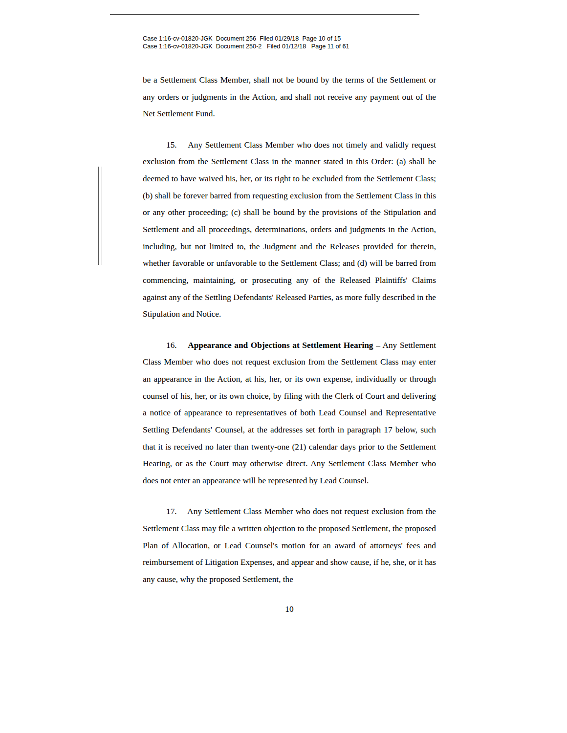Case 1:16-cv-01820-JGK Document 256 Filed 01/29/18 Page 10 of 15 Case 1:16-cv-01820-JGK Document 250-2 Filed 01/12/18 Page 11 of 61
be a Settlement Class Member, shall not be bound by the terms of the Settlement or any orders or judgments in the Action, and shall not receive any payment out of the Net Settlement Fund.
15. Any Settlement Class Member who does not timely and validly request exclusion from the Settlement Class in the manner stated in this Order: (a) shall be deemed to have waived his, her, or its right to be excluded from the Settlement Class; (b) shall be forever barred from requesting exclusion from the Settlement Class in this or any other proceeding; (c) shall be bound by the provisions of the Stipulation and Settlement and all proceedings, determinations, orders and judgments in the Action, including, but not limited to, the Judgment and the Releases provided for therein, whether favorable or unfavorable to the Settlement Class; and (d) will be barred from commencing, maintaining, or prosecuting any of the Released Plaintiffs' Claims against any of the Settling Defendants' Released Parties, as more fully described in the Stipulation and Notice.
16. Appearance and Objections at Settlement Hearing – Any Settlement Class Member who does not request exclusion from the Settlement Class may enter an appearance in the Action, at his, her, or its own expense, individually or through counsel of his, her, or its own choice, by filing with the Clerk of Court and delivering a notice of appearance to representatives of both Lead Counsel and Representative Settling Defendants' Counsel, at the addresses set forth in paragraph 17 below, such that it is received no later than twenty-one (21) calendar days prior to the Settlement Hearing, or as the Court may otherwise direct. Any Settlement Class Member who does not enter an appearance will be represented by Lead Counsel.
17. Any Settlement Class Member who does not request exclusion from the Settlement Class may file a written objection to the proposed Settlement, the proposed Plan of Allocation, or Lead Counsel's motion for an award of attorneys' fees and reimbursement of Litigation Expenses, and appear and show cause, if he, she, or it has any cause, why the proposed Settlement, the
10